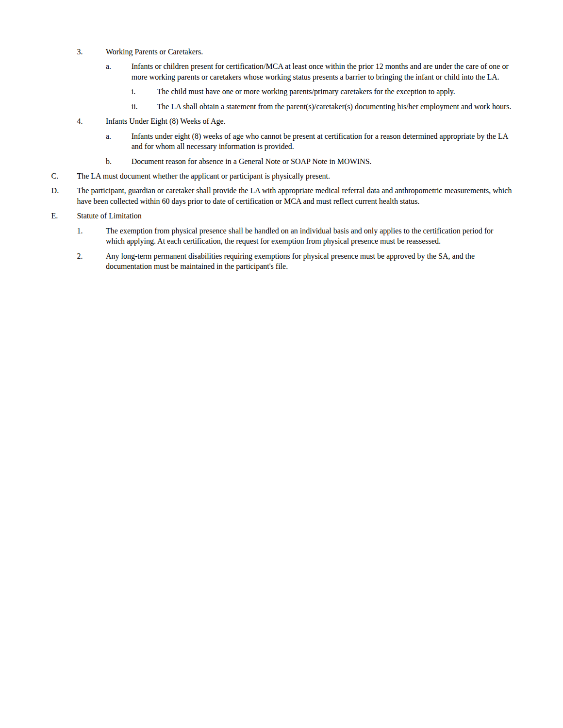3.
Working Parents or Caretakers.
a.
Infants or children present for certification/MCA at least once within the prior 12 months and are under the care of one or more working parents or caretakers whose working status presents a barrier to bringing the infant or child into the LA.
i.
The child must have one or more working parents/primary caretakers for the exception to apply.
ii.
The LA shall obtain a statement from the parent(s)/caretaker(s) documenting his/her employment and work hours.
4.
Infants Under Eight (8) Weeks of Age.
a.
Infants under eight (8) weeks of age who cannot be present at certification for a reason determined appropriate by the LA and for whom all necessary information is provided.
b.
Document reason for absence in a General Note or SOAP Note in MOWINS.
C.
The LA must document whether the applicant or participant is physically present.
D.
The participant, guardian or caretaker shall provide the LA with appropriate medical referral data and anthropometric measurements, which have been collected within 60 days prior to date of certification or MCA and must reflect current health status.
E.
Statute of Limitation
1.
The exemption from physical presence shall be handled on an individual basis and only applies to the certification period for which applying. At each certification, the request for exemption from physical presence must be reassessed.
2.
Any long-term permanent disabilities requiring exemptions for physical presence must be approved by the SA, and the documentation must be maintained in the participant's file.